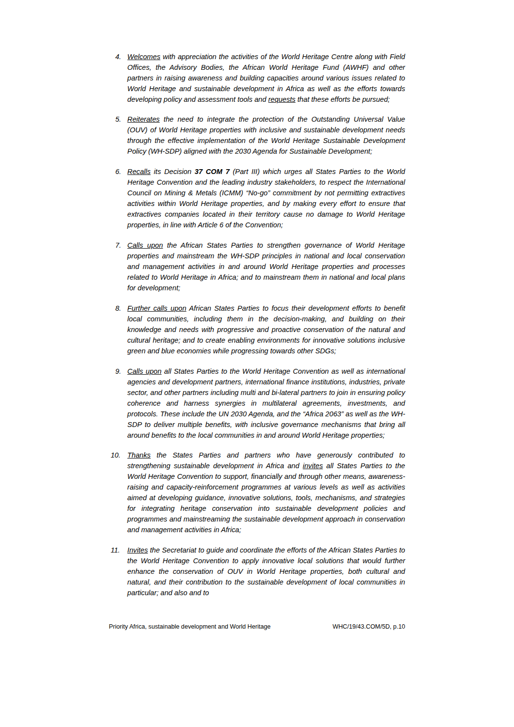Welcomes with appreciation the activities of the World Heritage Centre along with Field Offices, the Advisory Bodies, the African World Heritage Fund (AWHF) and other partners in raising awareness and building capacities around various issues related to World Heritage and sustainable development in Africa as well as the efforts towards developing policy and assessment tools and requests that these efforts be pursued;
Reiterates the need to integrate the protection of the Outstanding Universal Value (OUV) of World Heritage properties with inclusive and sustainable development needs through the effective implementation of the World Heritage Sustainable Development Policy (WH-SDP) aligned with the 2030 Agenda for Sustainable Development;
Recalls its Decision 37 COM 7 (Part III) which urges all States Parties to the World Heritage Convention and the leading industry stakeholders, to respect the International Council on Mining & Metals (ICMM) “No-go” commitment by not permitting extractives activities within World Heritage properties, and by making every effort to ensure that extractives companies located in their territory cause no damage to World Heritage properties, in line with Article 6 of the Convention;
Calls upon the African States Parties to strengthen governance of World Heritage properties and mainstream the WH-SDP principles in national and local conservation and management activities in and around World Heritage properties and processes related to World Heritage in Africa; and to mainstream them in national and local plans for development;
Further calls upon African States Parties to focus their development efforts to benefit local communities, including them in the decision-making, and building on their knowledge and needs with progressive and proactive conservation of the natural and cultural heritage; and to create enabling environments for innovative solutions inclusive green and blue economies while progressing towards other SDGs;
Calls upon all States Parties to the World Heritage Convention as well as international agencies and development partners, international finance institutions, industries, private sector, and other partners including multi and bi-lateral partners to join in ensuring policy coherence and harness synergies in multilateral agreements, investments, and protocols. These include the UN 2030 Agenda, and the “Africa 2063” as well as the WH-SDP to deliver multiple benefits, with inclusive governance mechanisms that bring all around benefits to the local communities in and around World Heritage properties;
Thanks the States Parties and partners who have generously contributed to strengthening sustainable development in Africa and invites all States Parties to the World Heritage Convention to support, financially and through other means, awareness-raising and capacity-reinforcement programmes at various levels as well as activities aimed at developing guidance, innovative solutions, tools, mechanisms, and strategies for integrating heritage conservation into sustainable development policies and programmes and mainstreaming the sustainable development approach in conservation and management activities in Africa;
Invites the Secretariat to guide and coordinate the efforts of the African States Parties to the World Heritage Convention to apply innovative local solutions that would further enhance the conservation of OUV in World Heritage properties, both cultural and natural, and their contribution to the sustainable development of local communities in particular; and also and to
Priority Africa, sustainable development and World Heritage
WHC/19/43.COM/5D, p.10